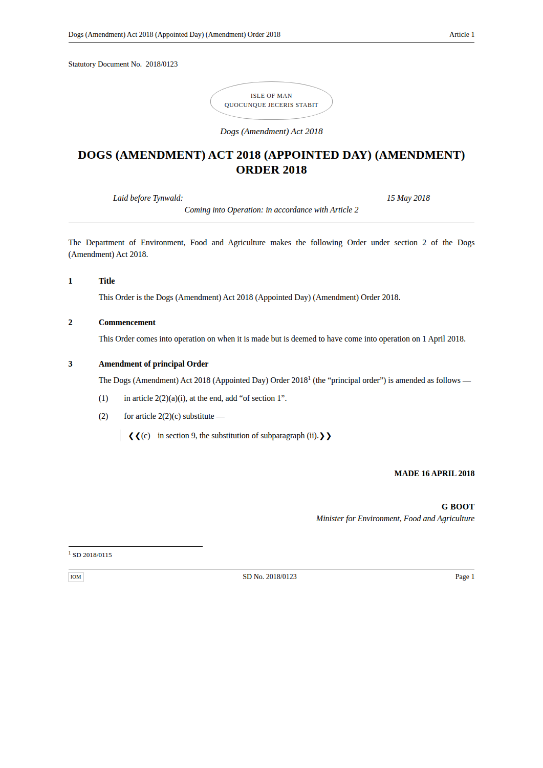Dogs (Amendment) Act 2018 (Appointed Day) (Amendment) Order 2018
Article 1
Statutory Document No. 2018/0123
ISLE OF MAN
QUOCUNQUE JECERIS STABIT
Dogs (Amendment) Act 2018
DOGS (AMENDMENT) ACT 2018 (APPOINTED DAY) (AMENDMENT) ORDER 2018
Laid before Tynwald: 15 May 2018
Coming into Operation: in accordance with Article 2
The Department of Environment, Food and Agriculture makes the following Order under section 2 of the Dogs (Amendment) Act 2018.
1 Title
This Order is the Dogs (Amendment) Act 2018 (Appointed Day) (Amendment) Order 2018.
2 Commencement
This Order comes into operation on when it is made but is deemed to have come into operation on 1 April 2018.
3 Amendment of principal Order
The Dogs (Amendment) Act 2018 (Appointed Day) Order 20181 (the “principal order”) is amended as follows —
(1) in article 2(2)(a)(i), at the end, add “of section 1”.
(2) for article 2(2)(c) substitute —
❮❮(c) in section 9, the substitution of subparagraph (ii).❯❯
MADE 16 APRIL 2018
G BOOT
Minister for Environment, Food and Agriculture
1 SD 2018/0115
IOM
SD No. 2018/0123
Page 1